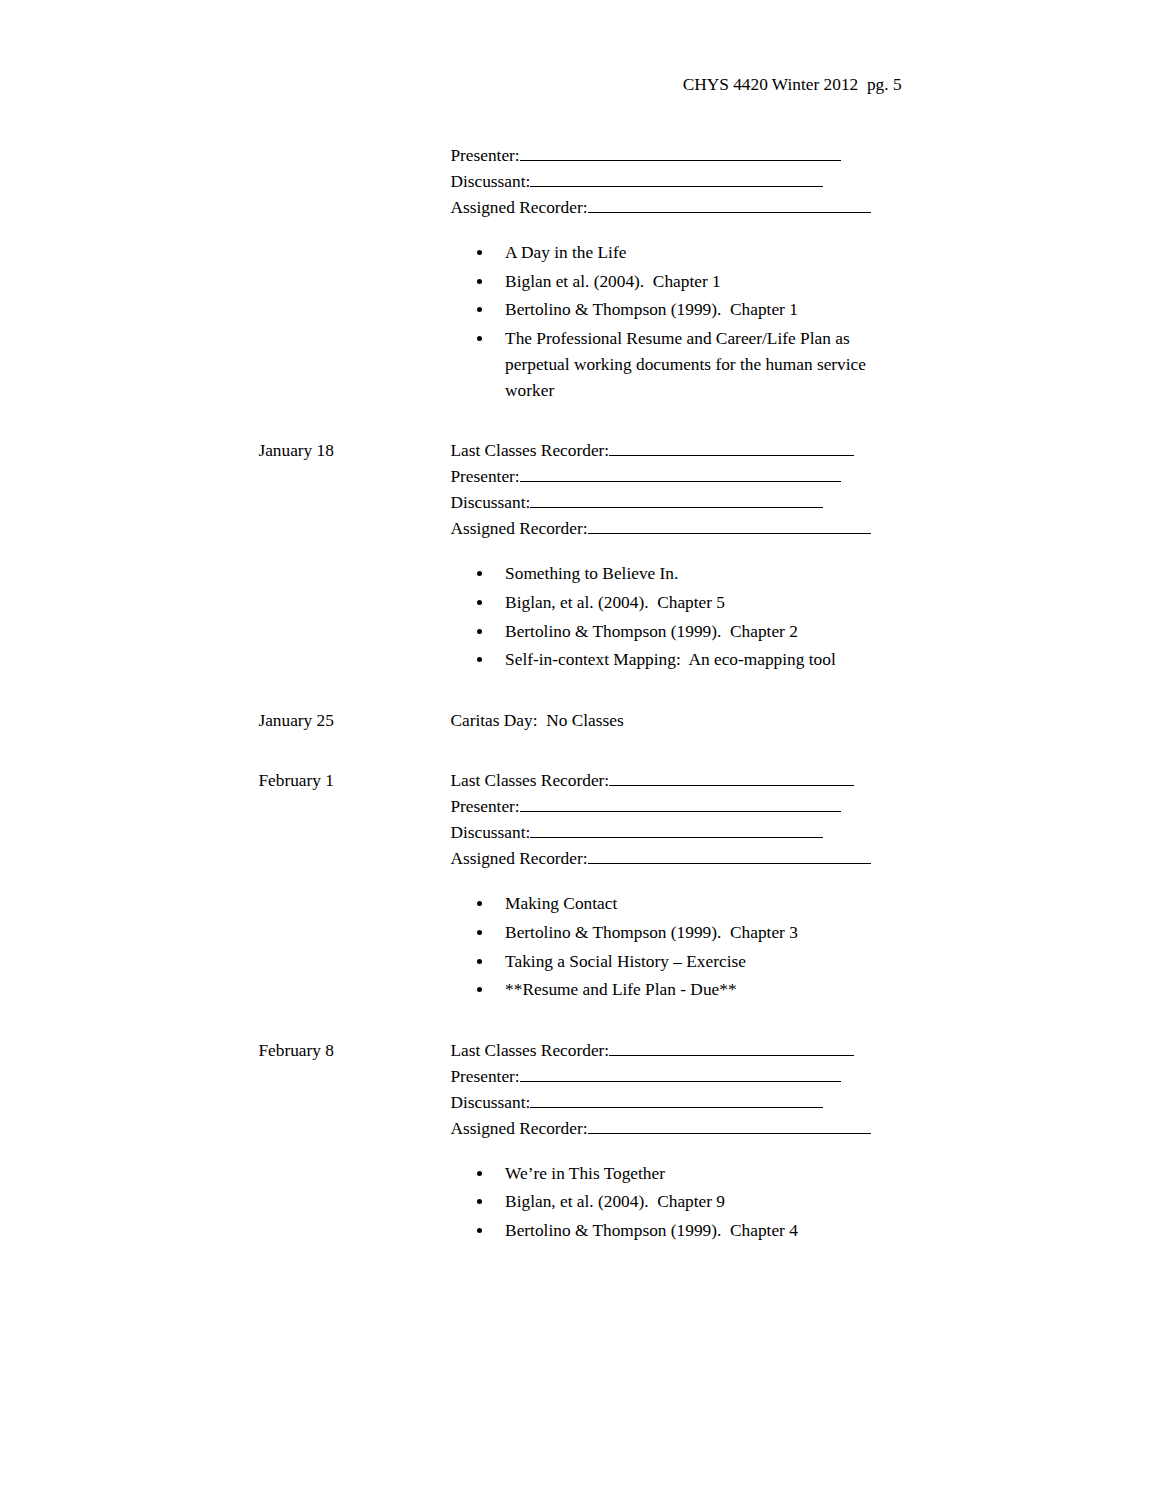CHYS 4420 Winter 2012 pg. 5
| | Presenter: Discussant: Assigned Recorder: A Day in the Life Biglan et al. (2004). Chapter 1 Bertolino & Thompson (1999). Chapter 1 The Professional Resume and Career/Life Plan as perpetual working documents for the human service worker |
| January 18 | Last Classes Recorder: Presenter: Discussant: Assigned Recorder: Something to Believe In. Biglan, et al. (2004). Chapter 5 Bertolino & Thompson (1999). Chapter 2 Self-in-context Mapping: An eco-mapping tool |
| January 25 | Caritas Day: No Classes |
| February 1 | Last Classes Recorder: Presenter: Discussant: Assigned Recorder: Making Contact Bertolino & Thompson (1999). Chapter 3 Taking a Social History – Exercise **Resume and Life Plan - Due** |
| February 8 | Last Classes Recorder: Presenter: Discussant: Assigned Recorder: We’re in This Together Biglan, et al. (2004). Chapter 9 Bertolino & Thompson (1999). Chapter 4 |